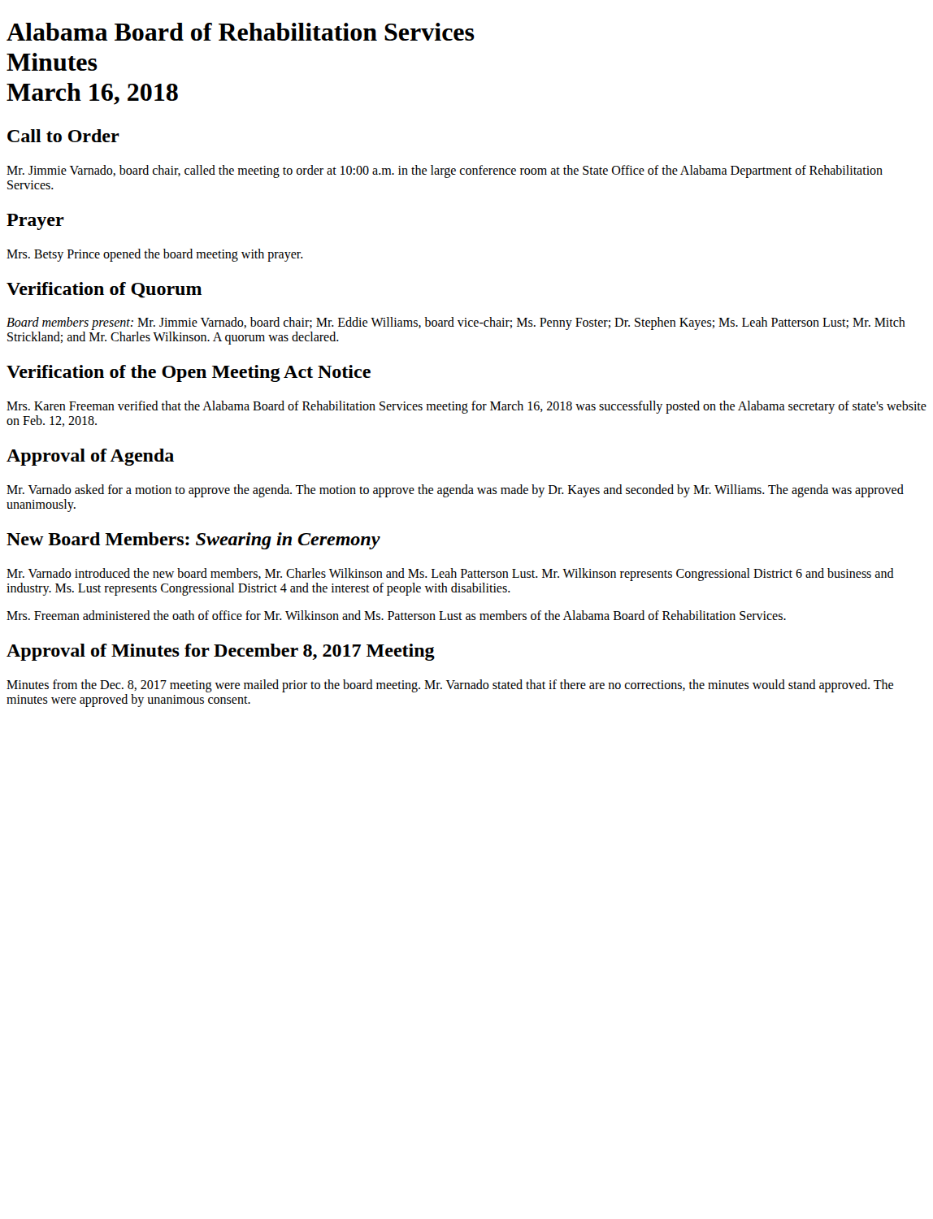Alabama Board of Rehabilitation Services
Minutes
March 16, 2018
Call to Order
Mr. Jimmie Varnado, board chair, called the meeting to order at 10:00 a.m. in the large conference room at the State Office of the Alabama Department of Rehabilitation Services.
Prayer
Mrs. Betsy Prince opened the board meeting with prayer.
Verification of Quorum
Board members present: Mr. Jimmie Varnado, board chair; Mr. Eddie Williams, board vice-chair; Ms. Penny Foster; Dr. Stephen Kayes; Ms. Leah Patterson Lust; Mr. Mitch Strickland; and Mr. Charles Wilkinson. A quorum was declared.
Verification of the Open Meeting Act Notice
Mrs. Karen Freeman verified that the Alabama Board of Rehabilitation Services meeting for March 16, 2018 was successfully posted on the Alabama secretary of state's website on Feb. 12, 2018.
Approval of Agenda
Mr. Varnado asked for a motion to approve the agenda. The motion to approve the agenda was made by Dr. Kayes and seconded by Mr. Williams. The agenda was approved unanimously.
New Board Members: Swearing in Ceremony
Mr. Varnado introduced the new board members, Mr. Charles Wilkinson and Ms. Leah Patterson Lust. Mr. Wilkinson represents Congressional District 6 and business and industry. Ms. Lust represents Congressional District 4 and the interest of people with disabilities.
Mrs. Freeman administered the oath of office for Mr. Wilkinson and Ms. Patterson Lust as members of the Alabama Board of Rehabilitation Services.
Approval of Minutes for December 8, 2017 Meeting
Minutes from the Dec. 8, 2017 meeting were mailed prior to the board meeting. Mr. Varnado stated that if there are no corrections, the minutes would stand approved. The minutes were approved by unanimous consent.